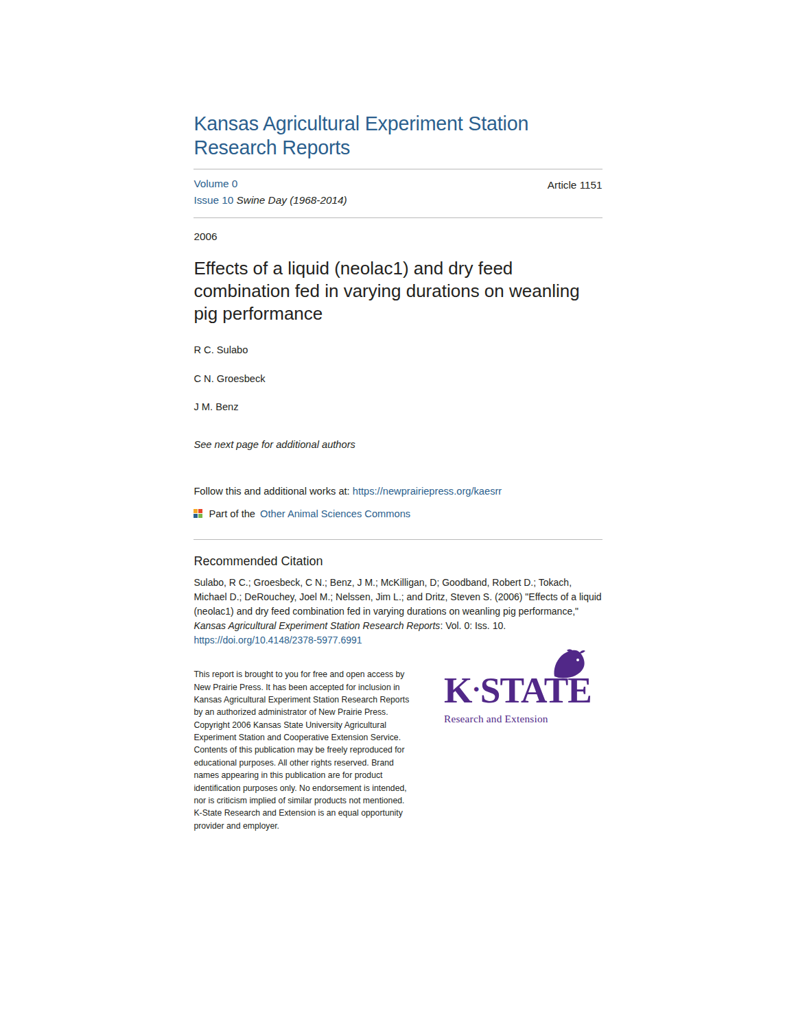Kansas Agricultural Experiment Station Research Reports
Volume 0 Issue 10 Swine Day (1968-2014)
Article 1151
2006
Effects of a liquid (neolac1) and dry feed combination fed in varying durations on weanling pig performance
R C. Sulabo
C N. Groesbeck
J M. Benz
See next page for additional authors
Follow this and additional works at: https://newprairiepress.org/kaesrr
Part of the Other Animal Sciences Commons
Recommended Citation
Sulabo, R C.; Groesbeck, C N.; Benz, J M.; McKilligan, D; Goodband, Robert D.; Tokach, Michael D.; DeRouchey, Joel M.; Nelssen, Jim L.; and Dritz, Steven S. (2006) "Effects of a liquid (neolac1) and dry feed combination fed in varying durations on weanling pig performance," Kansas Agricultural Experiment Station Research Reports: Vol. 0: Iss. 10. https://doi.org/10.4148/2378-5977.6991
This report is brought to you for free and open access by New Prairie Press. It has been accepted for inclusion in Kansas Agricultural Experiment Station Research Reports by an authorized administrator of New Prairie Press. Copyright 2006 Kansas State University Agricultural Experiment Station and Cooperative Extension Service. Contents of this publication may be freely reproduced for educational purposes. All other rights reserved. Brand names appearing in this publication are for product identification purposes only. No endorsement is intended, nor is criticism implied of similar products not mentioned. K-State Research and Extension is an equal opportunity provider and employer.
K·STATE Research and Extension